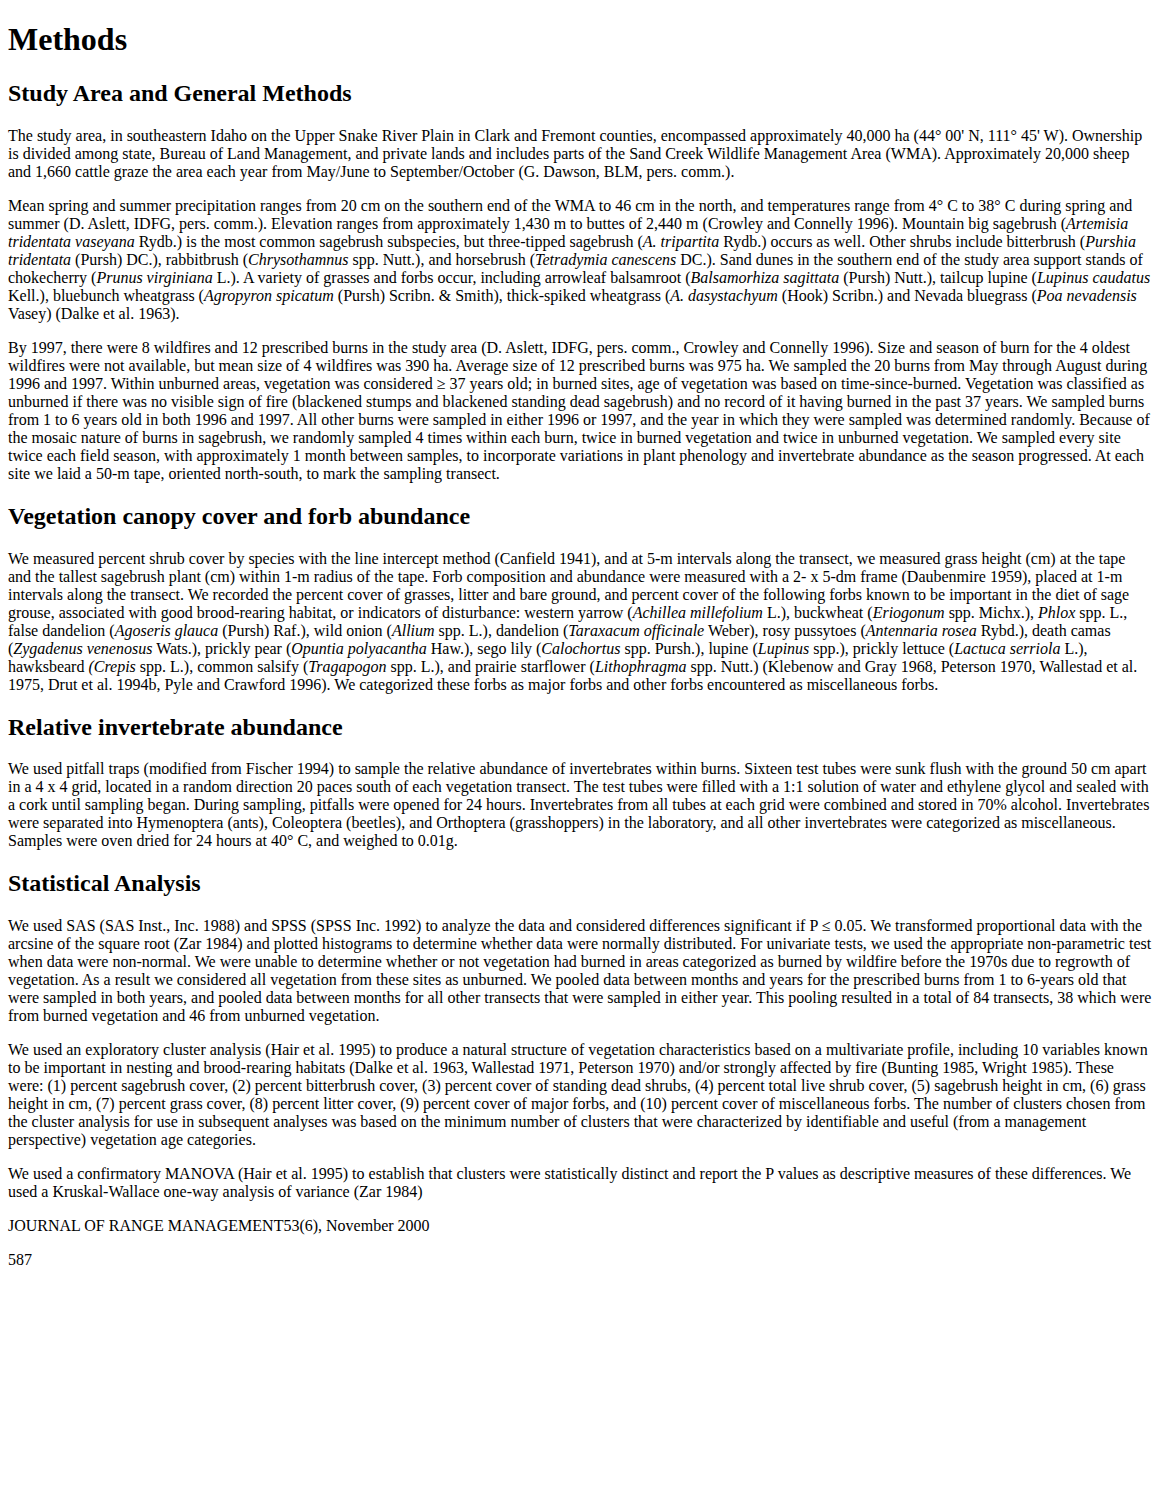Methods
Study Area and General Methods
The study area, in southeastern Idaho on the Upper Snake River Plain in Clark and Fremont counties, encompassed approximately 40,000 ha (44° 00' N, 111° 45' W). Ownership is divided among state, Bureau of Land Management, and private lands and includes parts of the Sand Creek Wildlife Management Area (WMA). Approximately 20,000 sheep and 1,660 cattle graze the area each year from May/June to September/October (G. Dawson, BLM, pers. comm.).
Mean spring and summer precipitation ranges from 20 cm on the southern end of the WMA to 46 cm in the north, and temperatures range from 4° C to 38° C during spring and summer (D. Aslett, IDFG, pers. comm.). Elevation ranges from approximately 1,430 m to buttes of 2,440 m (Crowley and Connelly 1996). Mountain big sagebrush (Artemisia tridentata vaseyana Rydb.) is the most common sagebrush subspecies, but three-tipped sagebrush (A. tripartita Rydb.) occurs as well. Other shrubs include bitterbrush (Purshia tridentata (Pursh) DC.), rabbitbrush (Chrysothamnus spp. Nutt.), and horsebrush (Tetradymia canescens DC.). Sand dunes in the southern end of the study area support stands of chokecherry (Prunus virginiana L.). A variety of grasses and forbs occur, including arrowleaf balsamroot (Balsamorhiza sagittata (Pursh) Nutt.), tailcup lupine (Lupinus caudatus Kell.), bluebunch wheatgrass (Agropyron spicatum (Pursh) Scribn. & Smith), thick-spiked wheatgrass (A. dasystachyum (Hook) Scribn.) and Nevada bluegrass (Poa nevadensis Vasey) (Dalke et al. 1963).
By 1997, there were 8 wildfires and 12 prescribed burns in the study area (D. Aslett, IDFG, pers. comm., Crowley and Connelly 1996). Size and season of burn for the 4 oldest wildfires were not available, but mean size of 4 wildfires was 390 ha. Average size of 12 prescribed burns was 975 ha. We sampled the 20 burns from May through August during 1996 and 1997. Within unburned areas, vegetation was considered ≥ 37 years old; in burned sites, age of vegetation was based on time-since-burned. Vegetation was classified as unburned if there was no visible sign of fire (blackened stumps and blackened standing dead sagebrush) and no record of it having burned in the past 37 years. We sampled burns from 1 to 6 years old in both 1996 and 1997. All other burns were sampled in either 1996 or 1997, and the year in which they were sampled was determined randomly. Because of the mosaic nature of burns in sagebrush, we randomly sampled 4 times within each burn, twice in burned vegetation and twice in unburned vegetation. We sampled every site twice each field season, with approximately 1 month between samples, to incorporate variations in plant phenology and invertebrate abundance as the season progressed. At each site we laid a 50-m tape, oriented north-south, to mark the sampling transect.
Vegetation canopy cover and forb abundance
We measured percent shrub cover by species with the line intercept method (Canfield 1941), and at 5-m intervals along the transect, we measured grass height (cm) at the tape and the tallest sagebrush plant (cm) within 1-m radius of the tape. Forb composition and abundance were measured with a 2- x 5-dm frame (Daubenmire 1959), placed at 1-m intervals along the transect. We recorded the percent cover of grasses, litter and bare ground, and percent cover of the following forbs known to be important in the diet of sage grouse, associated with good brood-rearing habitat, or indicators of disturbance: western yarrow (Achillea millefolium L.), buckwheat (Eriogonum spp. Michx.), Phlox spp. L., false dandelion (Agoseris glauca (Pursh) Raf.), wild onion (Allium spp. L.), dandelion (Taraxacum officinale Weber), rosy pussytoes (Antennaria rosea Rybd.), death camas (Zygadenus venenosus Wats.), prickly pear (Opuntia polyacantha Haw.), sego lily (Calochortus spp. Pursh.), lupine (Lupinus spp.), prickly lettuce (Lactuca serriola L.), hawksbeard (Crepis spp. L.), common salsify (Tragapogon spp. L.), and prairie starflower (Lithophragma spp. Nutt.) (Klebenow and Gray 1968, Peterson 1970, Wallestad et al. 1975, Drut et al. 1994b, Pyle and Crawford 1996). We categorized these forbs as major forbs and other forbs encountered as miscellaneous forbs.
Relative invertebrate abundance
We used pitfall traps (modified from Fischer 1994) to sample the relative abundance of invertebrates within burns. Sixteen test tubes were sunk flush with the ground 50 cm apart in a 4 x 4 grid, located in a random direction 20 paces south of each vegetation transect. The test tubes were filled with a 1:1 solution of water and ethylene glycol and sealed with a cork until sampling began. During sampling, pitfalls were opened for 24 hours. Invertebrates from all tubes at each grid were combined and stored in 70% alcohol. Invertebrates were separated into Hymenoptera (ants), Coleoptera (beetles), and Orthoptera (grasshoppers) in the laboratory, and all other invertebrates were categorized as miscellaneous. Samples were oven dried for 24 hours at 40° C, and weighed to 0.01g.
Statistical Analysis
We used SAS (SAS Inst., Inc. 1988) and SPSS (SPSS Inc. 1992) to analyze the data and considered differences significant if P ≤ 0.05. We transformed proportional data with the arcsine of the square root (Zar 1984) and plotted histograms to determine whether data were normally distributed. For univariate tests, we used the appropriate non-parametric test when data were non-normal. We were unable to determine whether or not vegetation had burned in areas categorized as burned by wildfire before the 1970s due to regrowth of vegetation. As a result we considered all vegetation from these sites as unburned. We pooled data between months and years for the prescribed burns from 1 to 6-years old that were sampled in both years, and pooled data between months for all other transects that were sampled in either year. This pooling resulted in a total of 84 transects, 38 which were from burned vegetation and 46 from unburned vegetation.
We used an exploratory cluster analysis (Hair et al. 1995) to produce a natural structure of vegetation characteristics based on a multivariate profile, including 10 variables known to be important in nesting and brood-rearing habitats (Dalke et al. 1963, Wallestad 1971, Peterson 1970) and/or strongly affected by fire (Bunting 1985, Wright 1985). These were: (1) percent sagebrush cover, (2) percent bitterbrush cover, (3) percent cover of standing dead shrubs, (4) percent total live shrub cover, (5) sagebrush height in cm, (6) grass height in cm, (7) percent grass cover, (8) percent litter cover, (9) percent cover of major forbs, and (10) percent cover of miscellaneous forbs. The number of clusters chosen from the cluster analysis for use in subsequent analyses was based on the minimum number of clusters that were characterized by identifiable and useful (from a management perspective) vegetation age categories.
We used a confirmatory MANOVA (Hair et al. 1995) to establish that clusters were statistically distinct and report the P values as descriptive measures of these differences. We used a Kruskal-Wallace one-way analysis of variance (Zar 1984)
JOURNAL OF RANGE MANAGEMENT53(6), November 2000
587